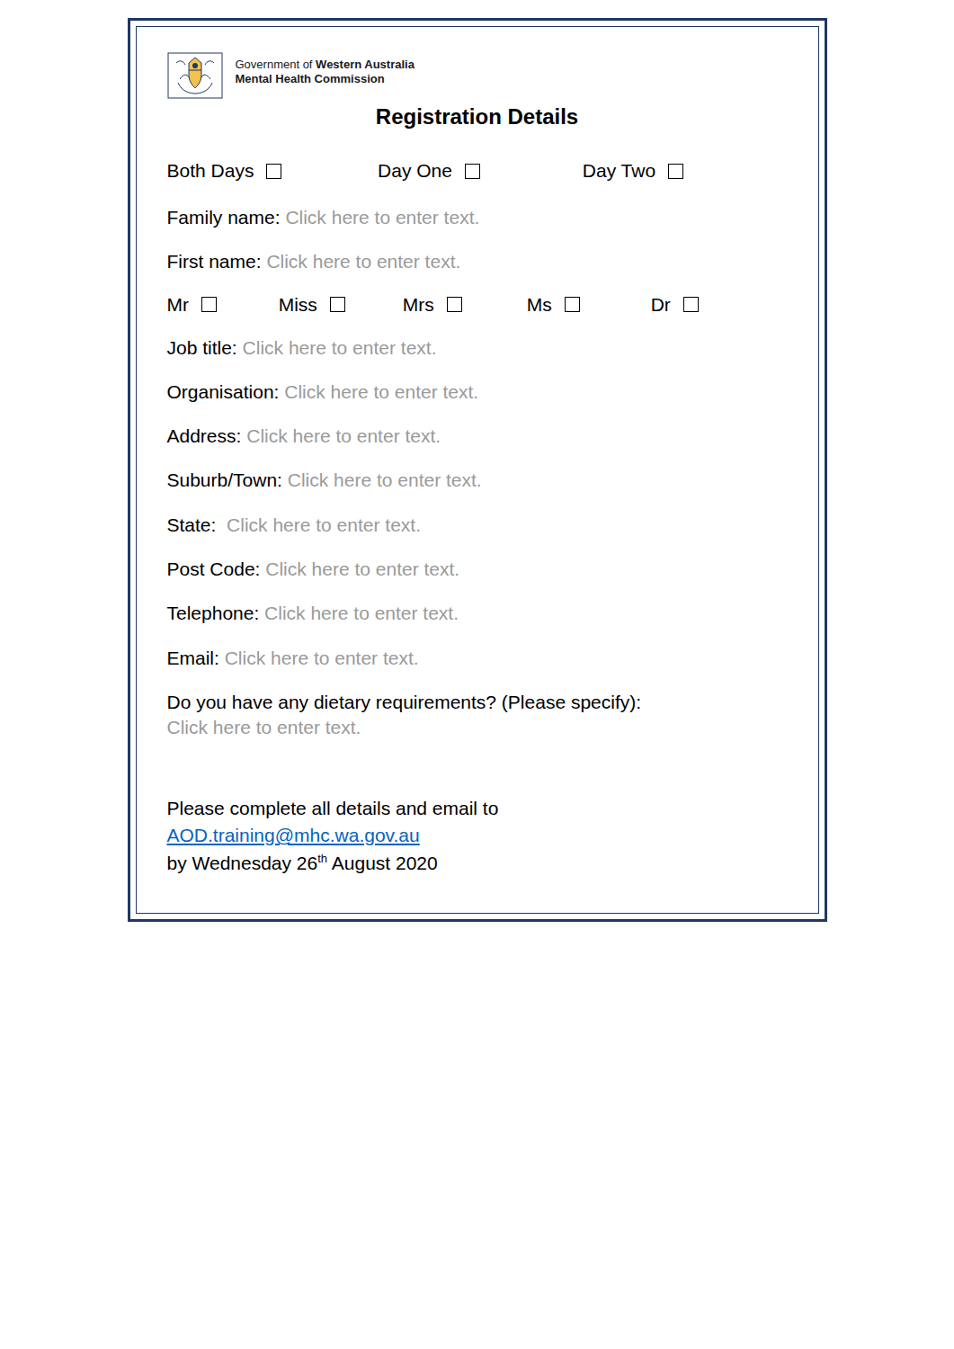Government of Western Australia
Mental Health Commission
Registration Details
Both Days
Day One
Day Two
Family name: Click here to enter text.
First name: Click here to enter text.
Mr
Miss
Mrs
Ms
Dr
Job title: Click here to enter text.
Organisation: Click here to enter text.
Address: Click here to enter text.
Suburb/Town: Click here to enter text.
State: Click here to enter text.
Post Code: Click here to enter text.
Telephone: Click here to enter text.
Email: Click here to enter text.
Do you have any dietary requirements? (Please specify): Click here to enter text.
Please complete all details and email to
AOD.training@mhc.wa.gov.au
by Wednesday 26th August 2020